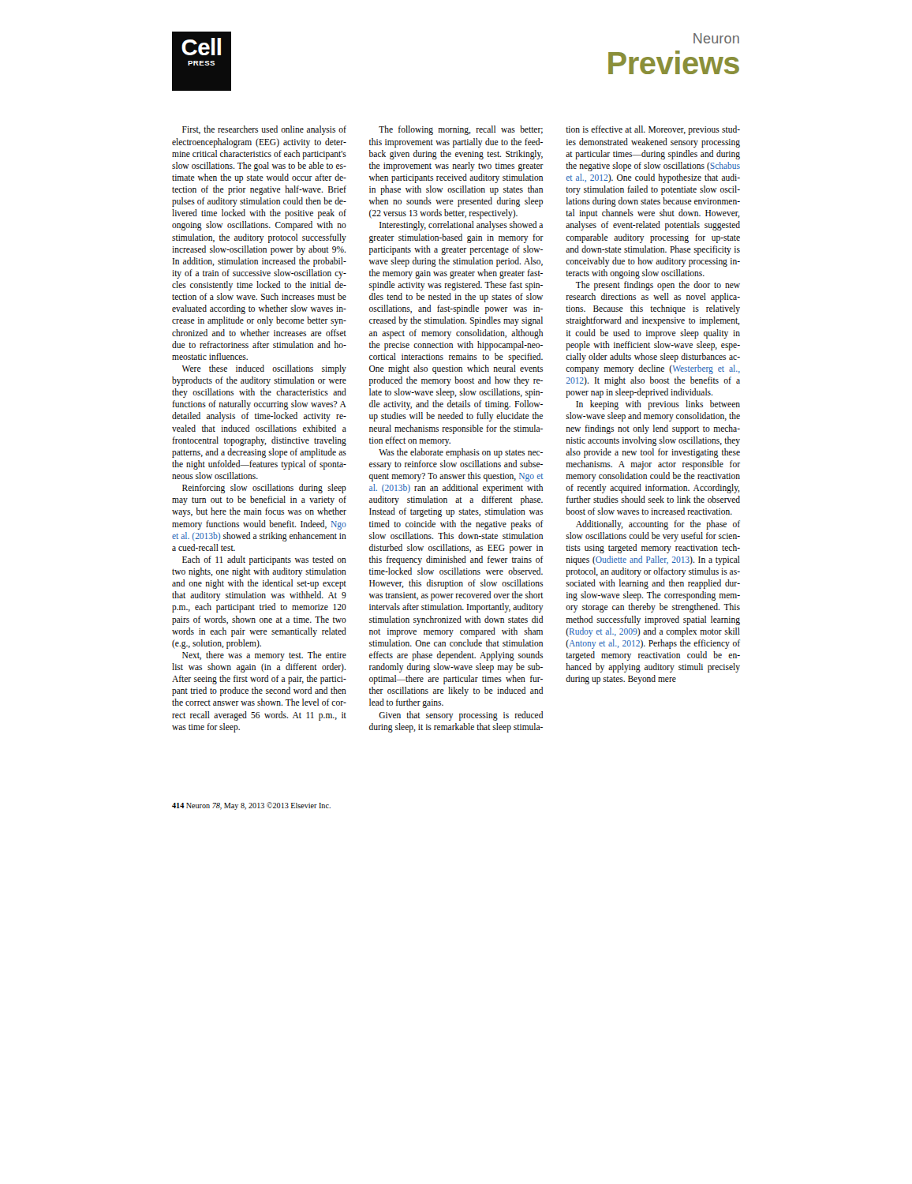Cell PRESS
Neuron
Previews
First, the researchers used online analysis of electroencephalogram (EEG) activity to determine critical characteristics of each participant's slow oscillations. The goal was to be able to estimate when the up state would occur after detection of the prior negative half-wave. Brief pulses of auditory stimulation could then be delivered time locked with the positive peak of ongoing slow oscillations. Compared with no stimulation, the auditory protocol successfully increased slow-oscillation power by about 9%. In addition, stimulation increased the probability of a train of successive slow-oscillation cycles consistently time locked to the initial detection of a slow wave. Such increases must be evaluated according to whether slow waves increase in amplitude or only become better synchronized and to whether increases are offset due to refractoriness after stimulation and homeostatic influences.
Were these induced oscillations simply byproducts of the auditory stimulation or were they oscillations with the characteristics and functions of naturally occurring slow waves? A detailed analysis of time-locked activity revealed that induced oscillations exhibited a frontocentral topography, distinctive traveling patterns, and a decreasing slope of amplitude as the night unfolded—features typical of spontaneous slow oscillations.
Reinforcing slow oscillations during sleep may turn out to be beneficial in a variety of ways, but here the main focus was on whether memory functions would benefit. Indeed, Ngo et al. (2013b) showed a striking enhancement in a cued-recall test.
Each of 11 adult participants was tested on two nights, one night with auditory stimulation and one night with the identical set-up except that auditory stimulation was withheld. At 9 p.m., each participant tried to memorize 120 pairs of words, shown one at a time. The two words in each pair were semantically related (e.g., solution, problem).
Next, there was a memory test. The entire list was shown again (in a different order). After seeing the first word of a pair, the participant tried to produce the second word and then the correct answer was shown. The level of correct recall averaged 56 words. At 11 p.m., it was time for sleep.
The following morning, recall was better; this improvement was partially due to the feedback given during the evening test. Strikingly, the improvement was nearly two times greater when participants received auditory stimulation in phase with slow oscillation up states than when no sounds were presented during sleep (22 versus 13 words better, respectively).
Interestingly, correlational analyses showed a greater stimulation-based gain in memory for participants with a greater percentage of slow-wave sleep during the stimulation period. Also, the memory gain was greater when greater fast-spindle activity was registered. These fast spindles tend to be nested in the up states of slow oscillations, and fast-spindle power was increased by the stimulation. Spindles may signal an aspect of memory consolidation, although the precise connection with hippocampal-neocortical interactions remains to be specified. One might also question which neural events produced the memory boost and how they relate to slow-wave sleep, slow oscillations, spindle activity, and the details of timing. Follow-up studies will be needed to fully elucidate the neural mechanisms responsible for the stimulation effect on memory.
Was the elaborate emphasis on up states necessary to reinforce slow oscillations and subsequent memory? To answer this question, Ngo et al. (2013b) ran an additional experiment with auditory stimulation at a different phase. Instead of targeting up states, stimulation was timed to coincide with the negative peaks of slow oscillations. This down-state stimulation disturbed slow oscillations, as EEG power in this frequency diminished and fewer trains of time-locked slow oscillations were observed. However, this disruption of slow oscillations was transient, as power recovered over the short intervals after stimulation. Importantly, auditory stimulation synchronized with down states did not improve memory compared with sham stimulation. One can conclude that stimulation effects are phase dependent. Applying sounds randomly during slow-wave sleep may be suboptimal—there are particular times when further oscillations are likely to be induced and lead to further gains.
Given that sensory processing is reduced during sleep, it is remarkable that sleep stimulation is effective at all. Moreover, previous studies demonstrated weakened sensory processing at particular times—during spindles and during the negative slope of slow oscillations (Schabus et al., 2012). One could hypothesize that auditory stimulation failed to potentiate slow oscillations during down states because environmental input channels were shut down. However, analyses of event-related potentials suggested comparable auditory processing for up-state and down-state stimulation. Phase specificity is conceivably due to how auditory processing interacts with ongoing slow oscillations.
The present findings open the door to new research directions as well as novel applications. Because this technique is relatively straightforward and inexpensive to implement, it could be used to improve sleep quality in people with inefficient slow-wave sleep, especially older adults whose sleep disturbances accompany memory decline (Westerberg et al., 2012). It might also boost the benefits of a power nap in sleep-deprived individuals.
In keeping with previous links between slow-wave sleep and memory consolidation, the new findings not only lend support to mechanistic accounts involving slow oscillations, they also provide a new tool for investigating these mechanisms. A major actor responsible for memory consolidation could be the reactivation of recently acquired information. Accordingly, further studies should seek to link the observed boost of slow waves to increased reactivation.
Additionally, accounting for the phase of slow oscillations could be very useful for scientists using targeted memory reactivation techniques (Oudiette and Paller, 2013). In a typical protocol, an auditory or olfactory stimulus is associated with learning and then reapplied during slow-wave sleep. The corresponding memory storage can thereby be strengthened. This method successfully improved spatial learning (Rudoy et al., 2009) and a complex motor skill (Antony et al., 2012). Perhaps the efficiency of targeted memory reactivation could be enhanced by applying auditory stimuli precisely during up states. Beyond mere
414 Neuron 78, May 8, 2013 ©2013 Elsevier Inc.